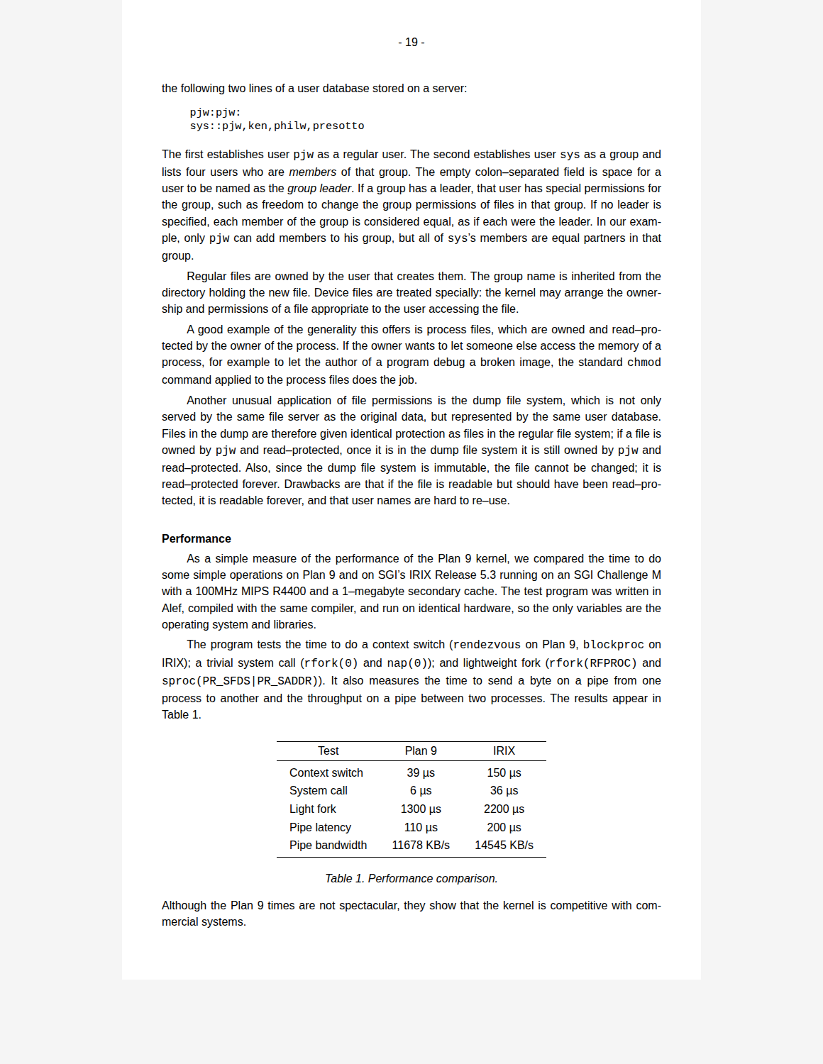- 19 -
the following two lines of a user database stored on a server:
pjw:pjw:
sys::pjw,ken,philw,presotto
The first establishes user pjw as a regular user. The second establishes user sys as a group and lists four users who are members of that group. The empty colon–separated field is space for a user to be named as the group leader. If a group has a leader, that user has special permissions for the group, such as freedom to change the group permissions of files in that group. If no leader is specified, each member of the group is considered equal, as if each were the leader. In our example, only pjw can add members to his group, but all of sys’s members are equal partners in that group.
Regular files are owned by the user that creates them. The group name is inherited from the directory holding the new file. Device files are treated specially: the kernel may arrange the ownership and permissions of a file appropriate to the user accessing the file.
A good example of the generality this offers is process files, which are owned and read–protected by the owner of the process. If the owner wants to let someone else access the memory of a process, for example to let the author of a program debug a broken image, the standard chmod command applied to the process files does the job.
Another unusual application of file permissions is the dump file system, which is not only served by the same file server as the original data, but represented by the same user database. Files in the dump are therefore given identical protection as files in the regular file system; if a file is owned by pjw and read–protected, once it is in the dump file system it is still owned by pjw and read–protected. Also, since the dump file system is immutable, the file cannot be changed; it is read–protected forever. Drawbacks are that if the file is readable but should have been read–protected, it is readable forever, and that user names are hard to re–use.
Performance
As a simple measure of the performance of the Plan 9 kernel, we compared the time to do some simple operations on Plan 9 and on SGI’s IRIX Release 5.3 running on an SGI Challenge M with a 100MHz MIPS R4400 and a 1–megabyte secondary cache. The test program was written in Alef, compiled with the same compiler, and run on identical hardware, so the only variables are the operating system and libraries.
The program tests the time to do a context switch (rendezvous on Plan 9, blockproc on IRIX); a trivial system call (rfork(0) and nap(0)); and lightweight fork (rfork(RFPROC) and sproc(PR_SFDS|PR_SADDR)). It also measures the time to send a byte on a pipe from one process to another and the throughput on a pipe between two processes. The results appear in Table 1.
Table 1. Performance comparison.
| Test | Plan 9 | IRIX |
| --- | --- | --- |
| Context switch | 39 µs | 150 µs |
| System call | 6 µs | 36 µs |
| Light fork | 1300 µs | 2200 µs |
| Pipe latency | 110 µs | 200 µs |
| Pipe bandwidth | 11678 KB/s | 14545 KB/s |
Although the Plan 9 times are not spectacular, they show that the kernel is competitive with commercial systems.